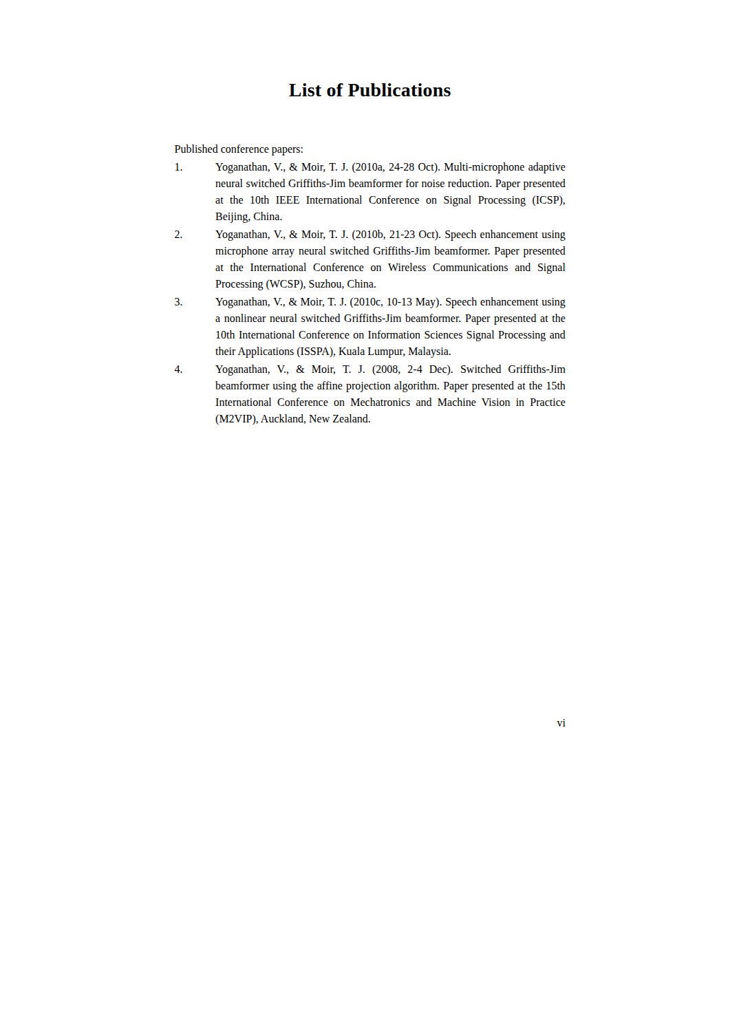List of Publications
Published conference papers:
1. Yoganathan, V., & Moir, T. J. (2010a, 24-28 Oct). Multi-microphone adaptive neural switched Griffiths-Jim beamformer for noise reduction. Paper presented at the 10th IEEE International Conference on Signal Processing (ICSP), Beijing, China.
2. Yoganathan, V., & Moir, T. J. (2010b, 21-23 Oct). Speech enhancement using microphone array neural switched Griffiths-Jim beamformer. Paper presented at the International Conference on Wireless Communications and Signal Processing (WCSP), Suzhou, China.
3. Yoganathan, V., & Moir, T. J. (2010c, 10-13 May). Speech enhancement using a nonlinear neural switched Griffiths-Jim beamformer. Paper presented at the 10th International Conference on Information Sciences Signal Processing and their Applications (ISSPA), Kuala Lumpur, Malaysia.
4. Yoganathan, V., & Moir, T. J. (2008, 2-4 Dec). Switched Griffiths-Jim beamformer using the affine projection algorithm. Paper presented at the 15th International Conference on Mechatronics and Machine Vision in Practice (M2VIP), Auckland, New Zealand.
vi